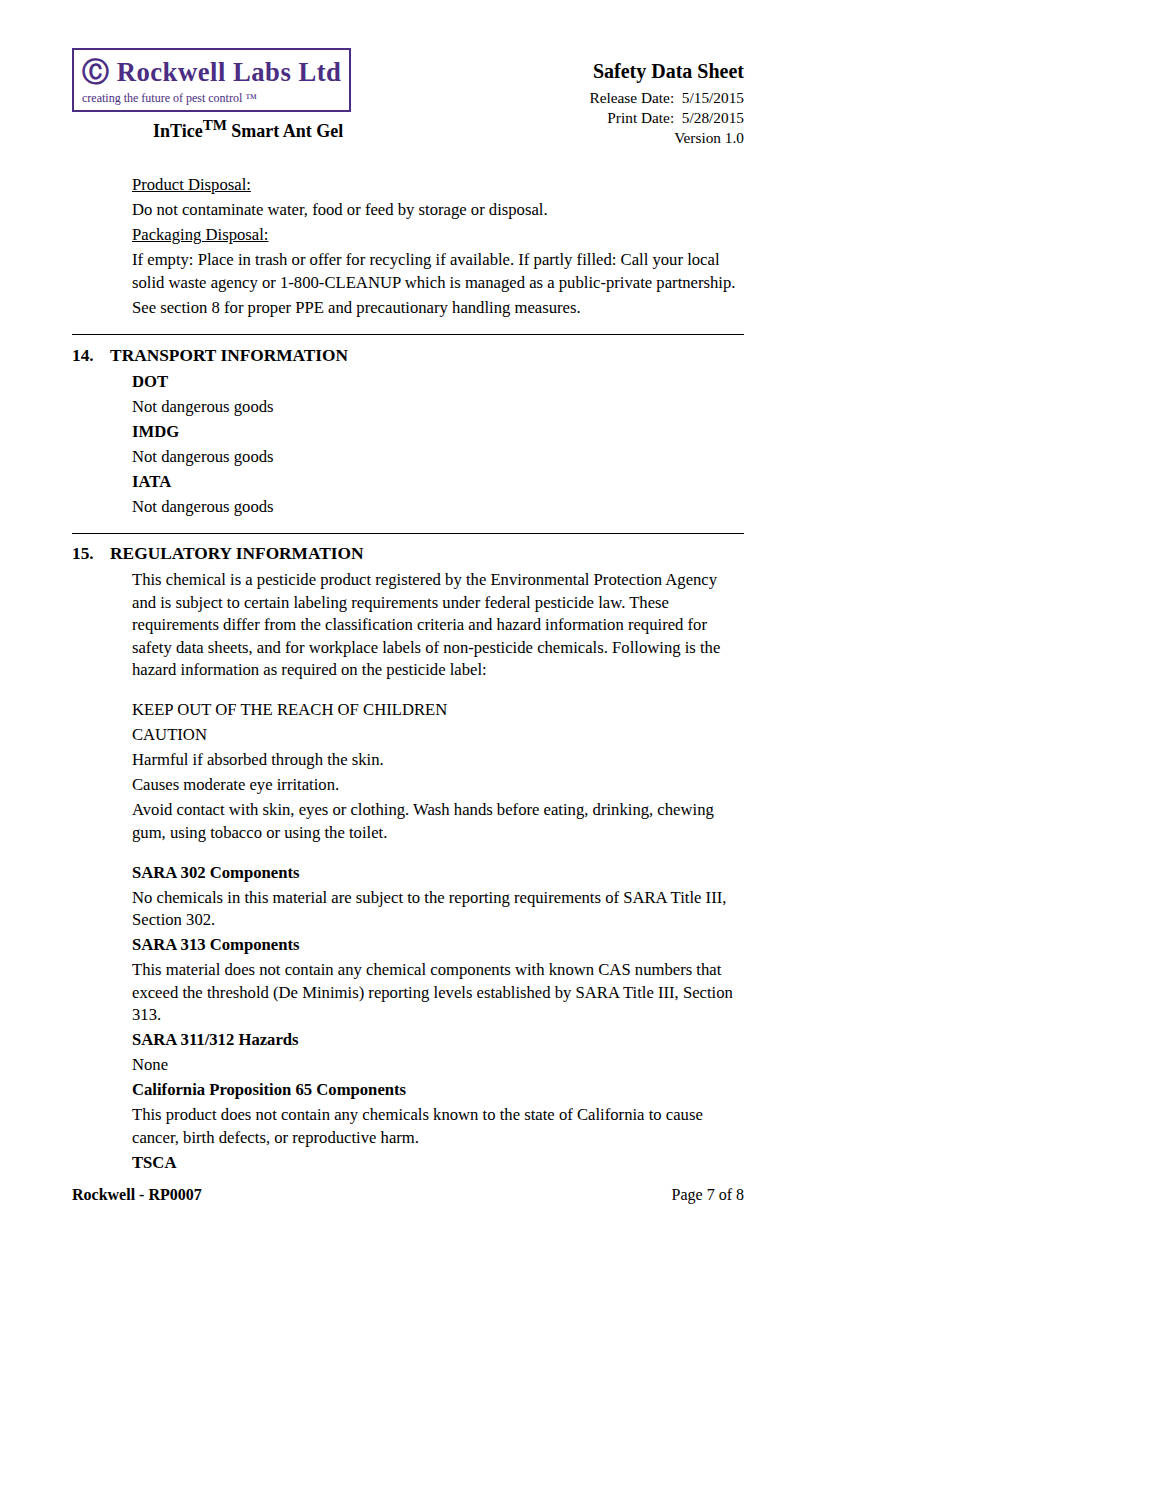Ⓒ Rockwell Labs Ltd creating the future of pest control ™
InTiceTM Smart Ant Gel
Safety Data Sheet
Release Date: 5/15/2015
Print Date: 5/28/2015
Version 1.0
Product Disposal:
Do not contaminate water, food or feed by storage or disposal.
Packaging Disposal:
If empty: Place in trash or offer for recycling if available. If partly filled: Call your local solid waste agency or 1-800-CLEANUP which is managed as a public-private partnership.
See section 8 for proper PPE and precautionary handling measures.
14. Transport Information
DOT
Not dangerous goods
IMDG
Not dangerous goods
IATA
Not dangerous goods
15. Regulatory Information
This chemical is a pesticide product registered by the Environmental Protection Agency and is subject to certain labeling requirements under federal pesticide law. These requirements differ from the classification criteria and hazard information required for safety data sheets, and for workplace labels of non-pesticide chemicals. Following is the hazard information as required on the pesticide label:
KEEP OUT OF THE REACH OF CHILDREN
CAUTION
Harmful if absorbed through the skin.
Causes moderate eye irritation.
Avoid contact with skin, eyes or clothing. Wash hands before eating, drinking, chewing gum, using tobacco or using the toilet.
SARA 302 Components
No chemicals in this material are subject to the reporting requirements of SARA Title III, Section 302.
SARA 313 Components
This material does not contain any chemical components with known CAS numbers that exceed the threshold (De Minimis) reporting levels established by SARA Title III, Section 313.
SARA 311/312 Hazards
None
California Proposition 65 Components
This product does not contain any chemicals known to the state of California to cause cancer, birth defects, or reproductive harm.
TSCA
Rockwell - RP0007
Page 7 of 8